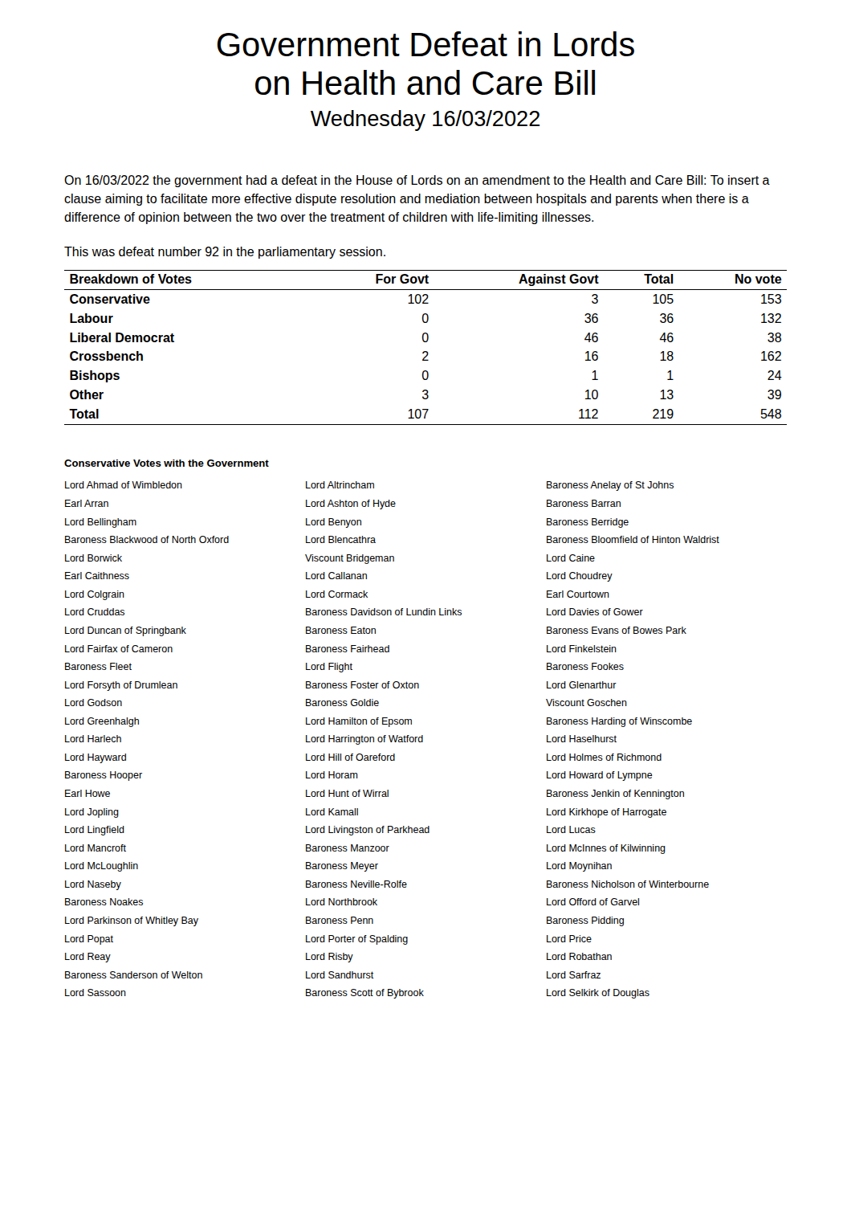Government Defeat in Lords
on Health and Care Bill
Wednesday 16/03/2022
On 16/03/2022 the government had a defeat in the House of Lords on an amendment to the Health and Care Bill: To insert a clause aiming to facilitate more effective dispute resolution and mediation between hospitals and parents when there is a difference of opinion between the two over the treatment of children with life-limiting illnesses.
This was defeat number 92 in the parliamentary session.
| Breakdown of Votes | For Govt | Against Govt | Total | No vote |
| --- | --- | --- | --- | --- |
| Conservative | 102 | 3 | 105 | 153 |
| Labour | 0 | 36 | 36 | 132 |
| Liberal Democrat | 0 | 46 | 46 | 38 |
| Crossbench | 2 | 16 | 18 | 162 |
| Bishops | 0 | 1 | 1 | 24 |
| Other | 3 | 10 | 13 | 39 |
| Total | 107 | 112 | 219 | 548 |
Conservative Votes with the Government
| Lord Ahmad of Wimbledon | Lord Altrincham | Baroness Anelay of St Johns |
| Earl Arran | Lord Ashton of Hyde | Baroness Barran |
| Lord Bellingham | Lord Benyon | Baroness Berridge |
| Baroness Blackwood of North Oxford | Lord Blencathra | Baroness Bloomfield of Hinton Waldrist |
| Lord Borwick | Viscount Bridgeman | Lord Caine |
| Earl Caithness | Lord Callanan | Lord Choudrey |
| Lord Colgrain | Lord Cormack | Earl Courtown |
| Lord Cruddas | Baroness Davidson of Lundin Links | Lord Davies of Gower |
| Lord Duncan of Springbank | Baroness Eaton | Baroness Evans of Bowes Park |
| Lord Fairfax of Cameron | Baroness Fairhead | Lord Finkelstein |
| Baroness Fleet | Lord Flight | Baroness Fookes |
| Lord Forsyth of Drumlean | Baroness Foster of Oxton | Lord Glenarthur |
| Lord Godson | Baroness Goldie | Viscount Goschen |
| Lord Greenhalgh | Lord Hamilton of Epsom | Baroness Harding of Winscombe |
| Lord Harlech | Lord Harrington of Watford | Lord Haselhurst |
| Lord Hayward | Lord Hill of Oareford | Lord Holmes of Richmond |
| Baroness Hooper | Lord Horam | Lord Howard of Lympne |
| Earl Howe | Lord Hunt of Wirral | Baroness Jenkin of Kennington |
| Lord Jopling | Lord Kamall | Lord Kirkhope of Harrogate |
| Lord Lingfield | Lord Livingston of Parkhead | Lord Lucas |
| Lord Mancroft | Baroness Manzoor | Lord McInnes of Kilwinning |
| Lord McLoughlin | Baroness Meyer | Lord Moynihan |
| Lord Naseby | Baroness Neville-Rolfe | Baroness Nicholson of Winterbourne |
| Baroness Noakes | Lord Northbrook | Lord Offord of Garvel |
| Lord Parkinson of Whitley Bay | Baroness Penn | Baroness Pidding |
| Lord Popat | Lord Porter of Spalding | Lord Price |
| Lord Reay | Lord Risby | Lord Robathan |
| Baroness Sanderson of Welton | Lord Sandhurst | Lord Sarfraz |
| Lord Sassoon | Baroness Scott of Bybrook | Lord Selkirk of Douglas |